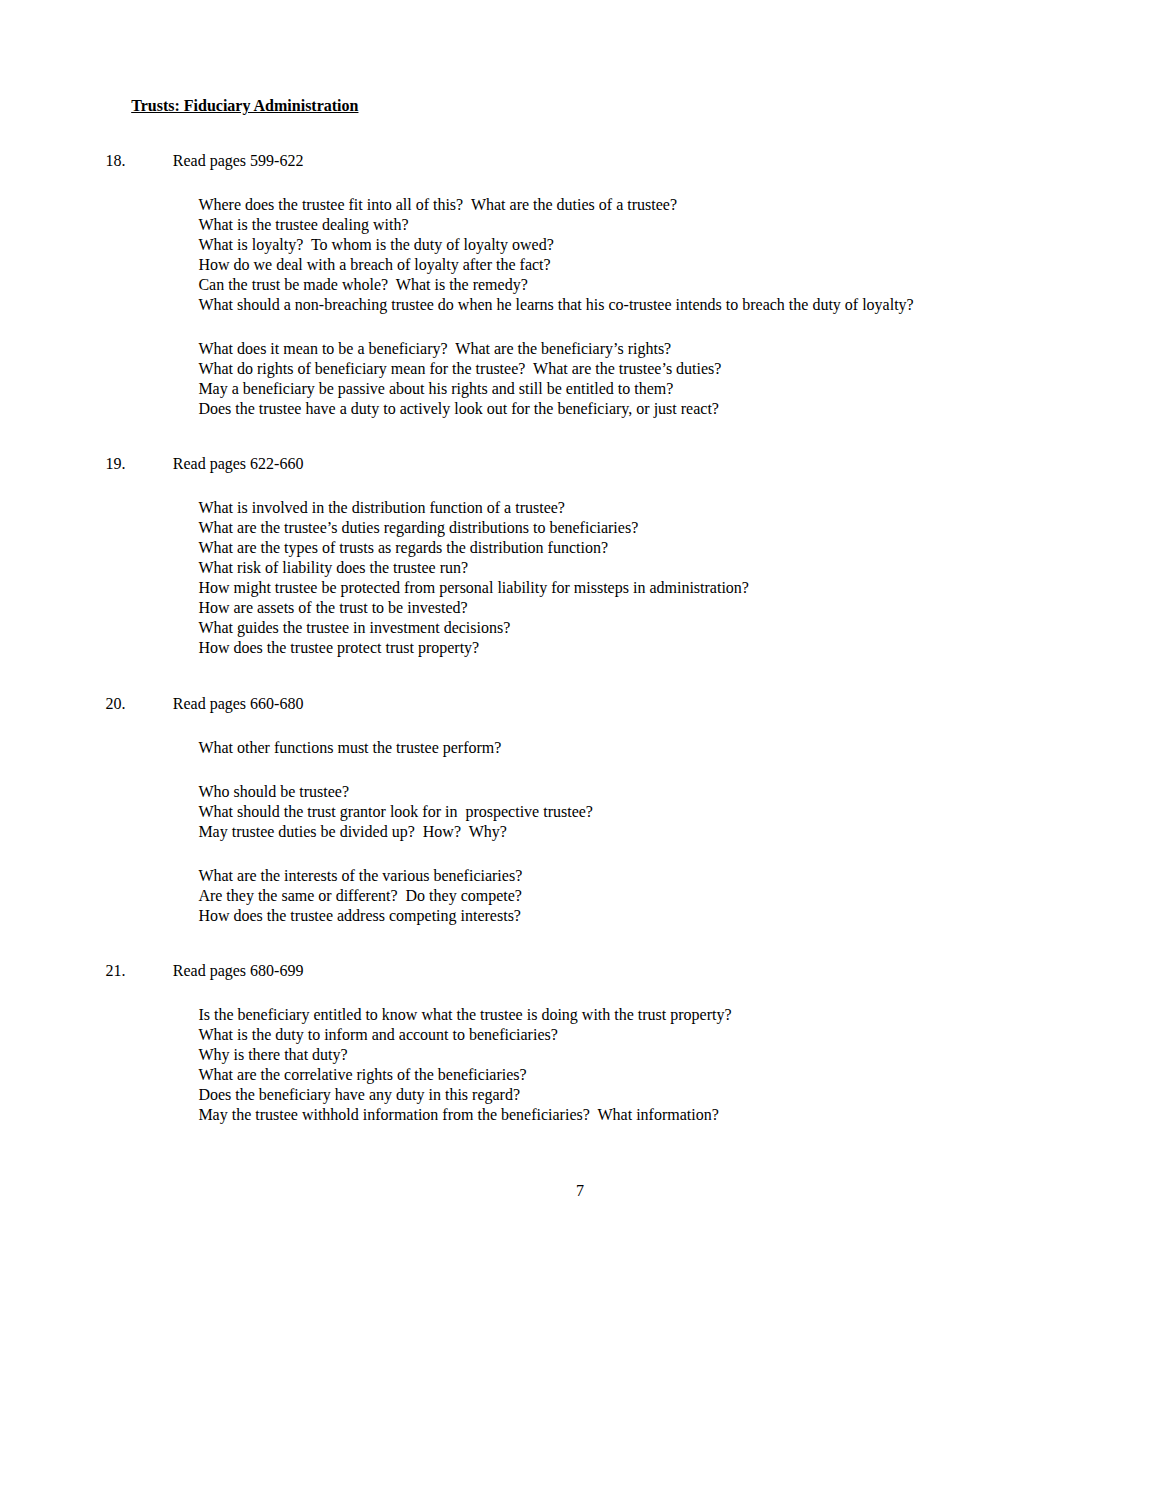Trusts: Fiduciary Administration
18.
Read pages 599-622
Where does the trustee fit into all of this? What are the duties of a trustee?
What is the trustee dealing with?
What is loyalty? To whom is the duty of loyalty owed?
How do we deal with a breach of loyalty after the fact?
Can the trust be made whole? What is the remedy?
What should a non-breaching trustee do when he learns that his co-trustee intends to breach the duty of loyalty?
What does it mean to be a beneficiary? What are the beneficiary’s rights?
What do rights of beneficiary mean for the trustee? What are the trustee’s duties?
May a beneficiary be passive about his rights and still be entitled to them?
Does the trustee have a duty to actively look out for the beneficiary, or just react?
19.
Read pages 622-660
What is involved in the distribution function of a trustee?
What are the trustee’s duties regarding distributions to beneficiaries?
What are the types of trusts as regards the distribution function?
What risk of liability does the trustee run?
How might trustee be protected from personal liability for missteps in administration?
How are assets of the trust to be invested?
What guides the trustee in investment decisions?
How does the trustee protect trust property?
20.
Read pages 660-680
What other functions must the trustee perform?
Who should be trustee?
What should the trust grantor look for in prospective trustee?
May trustee duties be divided up? How? Why?
What are the interests of the various beneficiaries?
Are they the same or different? Do they compete?
How does the trustee address competing interests?
21.
Read pages 680-699
Is the beneficiary entitled to know what the trustee is doing with the trust property?
What is the duty to inform and account to beneficiaries?
Why is there that duty?
What are the correlative rights of the beneficiaries?
Does the beneficiary have any duty in this regard?
May the trustee withhold information from the beneficiaries? What information?
7